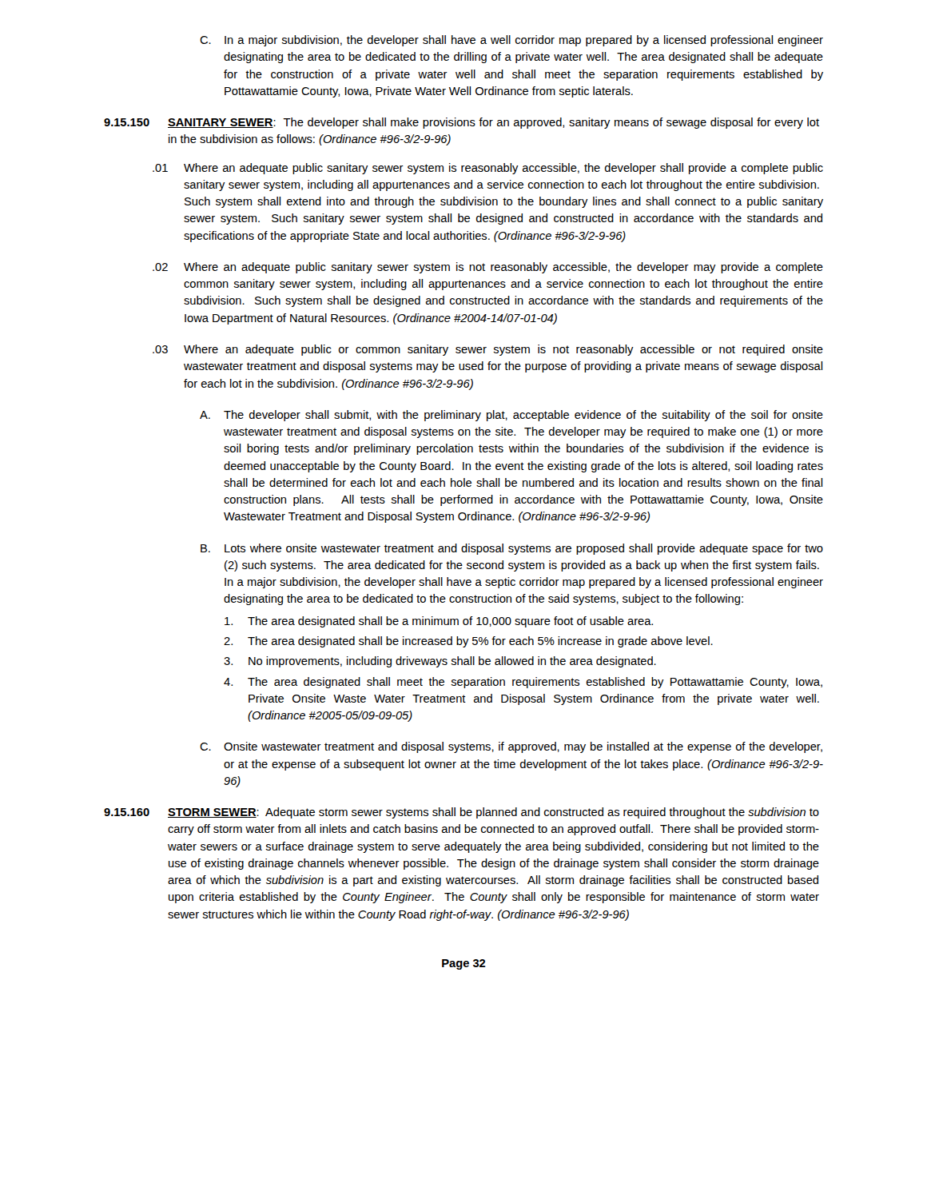C. In a major subdivision, the developer shall have a well corridor map prepared by a licensed professional engineer designating the area to be dedicated to the drilling of a private water well. The area designated shall be adequate for the construction of a private water well and shall meet the separation requirements established by Pottawattamie County, Iowa, Private Water Well Ordinance from septic laterals.
9.15.150 SANITARY SEWER: The developer shall make provisions for an approved, sanitary means of sewage disposal for every lot in the subdivision as follows: (Ordinance #96-3/2-9-96)
.01 Where an adequate public sanitary sewer system is reasonably accessible, the developer shall provide a complete public sanitary sewer system, including all appurtenances and a service connection to each lot throughout the entire subdivision. Such system shall extend into and through the subdivision to the boundary lines and shall connect to a public sanitary sewer system. Such sanitary sewer system shall be designed and constructed in accordance with the standards and specifications of the appropriate State and local authorities. (Ordinance #96-3/2-9-96)
.02 Where an adequate public sanitary sewer system is not reasonably accessible, the developer may provide a complete common sanitary sewer system, including all appurtenances and a service connection to each lot throughout the entire subdivision. Such system shall be designed and constructed in accordance with the standards and requirements of the Iowa Department of Natural Resources. (Ordinance #2004-14/07-01-04)
.03 Where an adequate public or common sanitary sewer system is not reasonably accessible or not required onsite wastewater treatment and disposal systems may be used for the purpose of providing a private means of sewage disposal for each lot in the subdivision. (Ordinance #96-3/2-9-96)
A. The developer shall submit, with the preliminary plat, acceptable evidence of the suitability of the soil for onsite wastewater treatment and disposal systems on the site. The developer may be required to make one (1) or more soil boring tests and/or preliminary percolation tests within the boundaries of the subdivision if the evidence is deemed unacceptable by the County Board. In the event the existing grade of the lots is altered, soil loading rates shall be determined for each lot and each hole shall be numbered and its location and results shown on the final construction plans. All tests shall be performed in accordance with the Pottawattamie County, Iowa, Onsite Wastewater Treatment and Disposal System Ordinance. (Ordinance #96-3/2-9-96)
B. Lots where onsite wastewater treatment and disposal systems are proposed shall provide adequate space for two (2) such systems. The area dedicated for the second system is provided as a back up when the first system fails. In a major subdivision, the developer shall have a septic corridor map prepared by a licensed professional engineer designating the area to be dedicated to the construction of the said systems, subject to the following:
The area designated shall be a minimum of 10,000 square foot of usable area.
The area designated shall be increased by 5% for each 5% increase in grade above level.
No improvements, including driveways shall be allowed in the area designated.
The area designated shall meet the separation requirements established by Pottawattamie County, Iowa, Private Onsite Waste Water Treatment and Disposal System Ordinance from the private water well. (Ordinance #2005-05/09-09-05)
C. Onsite wastewater treatment and disposal systems, if approved, may be installed at the expense of the developer, or at the expense of a subsequent lot owner at the time development of the lot takes place. (Ordinance #96-3/2-9-96)
9.15.160 STORM SEWER: Adequate storm sewer systems shall be planned and constructed as required throughout the subdivision to carry off storm water from all inlets and catch basins and be connected to an approved outfall. There shall be provided storm-water sewers or a surface drainage system to serve adequately the area being subdivided, considering but not limited to the use of existing drainage channels whenever possible. The design of the drainage system shall consider the storm drainage area of which the subdivision is a part and existing watercourses. All storm drainage facilities shall be constructed based upon criteria established by the County Engineer. The County shall only be responsible for maintenance of storm water sewer structures which lie within the County Road right-of-way. (Ordinance #96-3/2-9-96)
Page 32